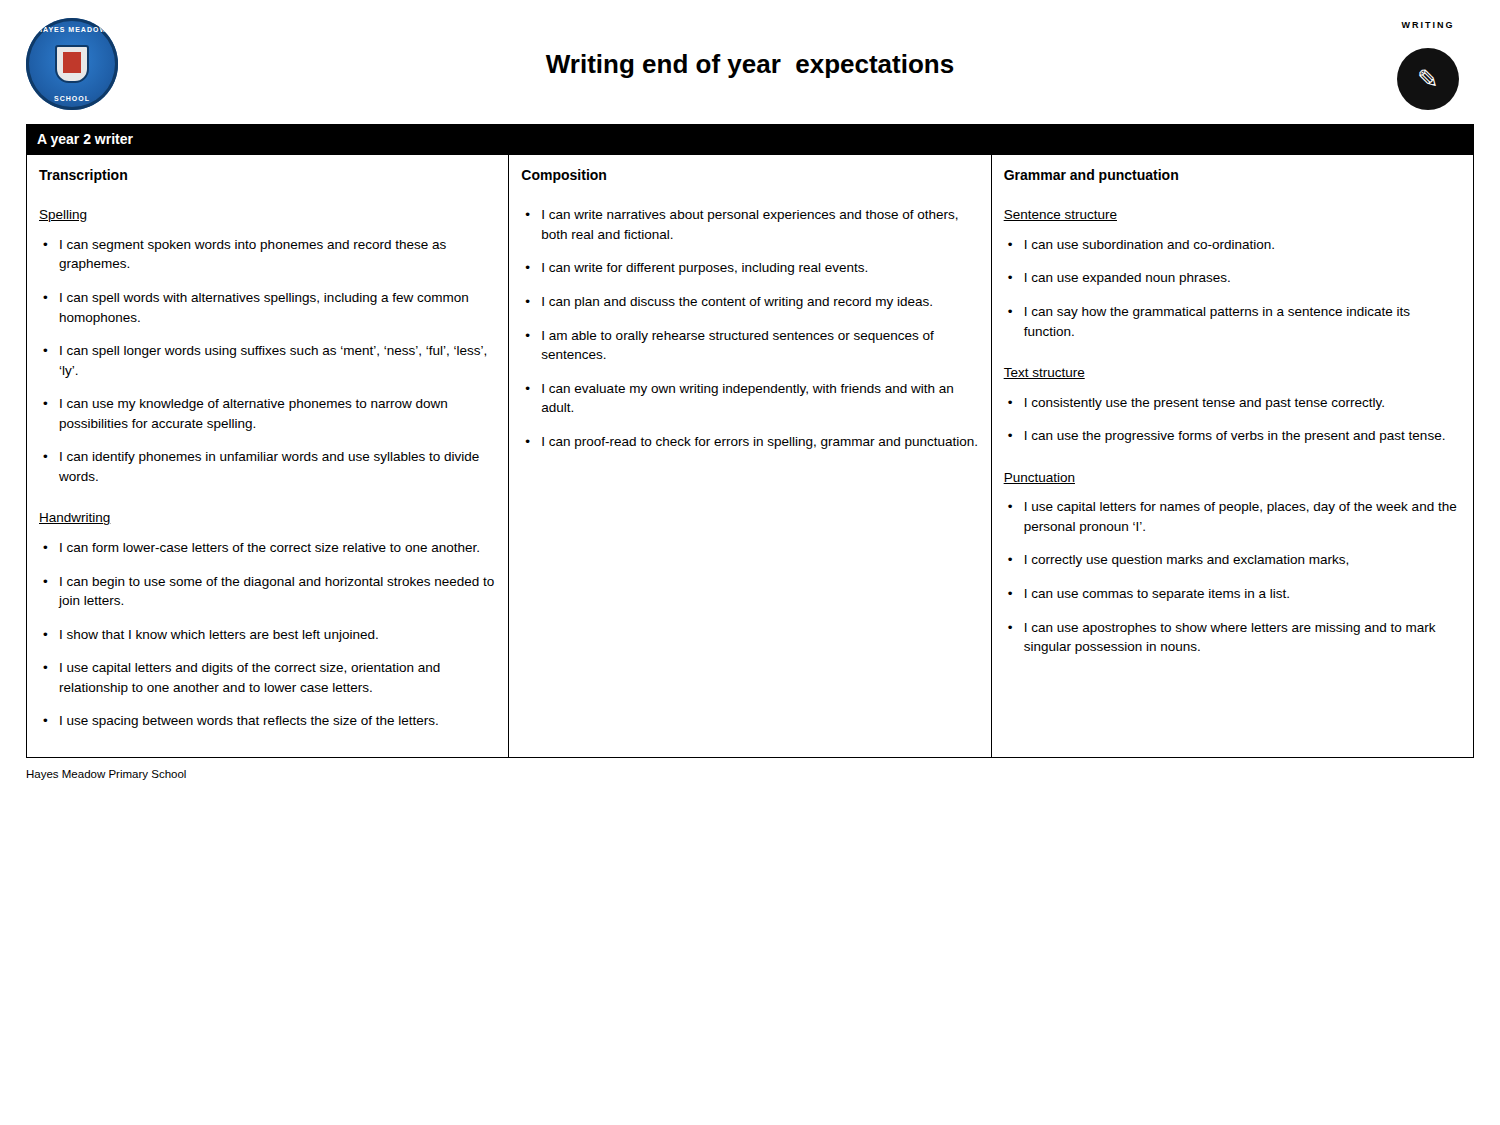HAYES MEADOW SCHOOL
Writing end of year expectations
WRITING ✎
A year 2 writer
| Transcription | Composition | Grammar and punctuation |
| --- | --- | --- |
| Spelling I can segment spoken words into phonemes and record these as graphemes. I can spell words with alternatives spellings, including a few common homophones. I can spell longer words using suffixes such as ‘ment’, ‘ness’, ‘ful’, ‘less’, ‘ly’. I can use my knowledge of alternative phonemes to narrow down possibilities for accurate spelling. I can identify phonemes in unfamiliar words and use syllables to divide words. Handwriting I can form lower-case letters of the correct size relative to one another. I can begin to use some of the diagonal and horizontal strokes needed to join letters. I show that I know which letters are best left unjoined. I use capital letters and digits of the correct size, orientation and relationship to one another and to lower case letters. I use spacing between words that reflects the size of the letters. | I can write narratives about personal experiences and those of others, both real and fictional. I can write for different purposes, including real events. I can plan and discuss the content of writing and record my ideas. I am able to orally rehearse structured sentences or sequences of sentences. I can evaluate my own writing independently, with friends and with an adult. I can proof-read to check for errors in spelling, grammar and punctuation. | Sentence structure I can use subordination and co-ordination. I can use expanded noun phrases. I can say how the grammatical patterns in a sentence indicate its function. Text structure I consistently use the present tense and past tense correctly. I can use the progressive forms of verbs in the present and past tense. Punctuation I use capital letters for names of people, places, day of the week and the personal pronoun ‘I’. I correctly use question marks and exclamation marks, I can use commas to separate items in a list. I can use apostrophes to show where letters are missing and to mark singular possession in nouns. |
Hayes Meadow Primary School